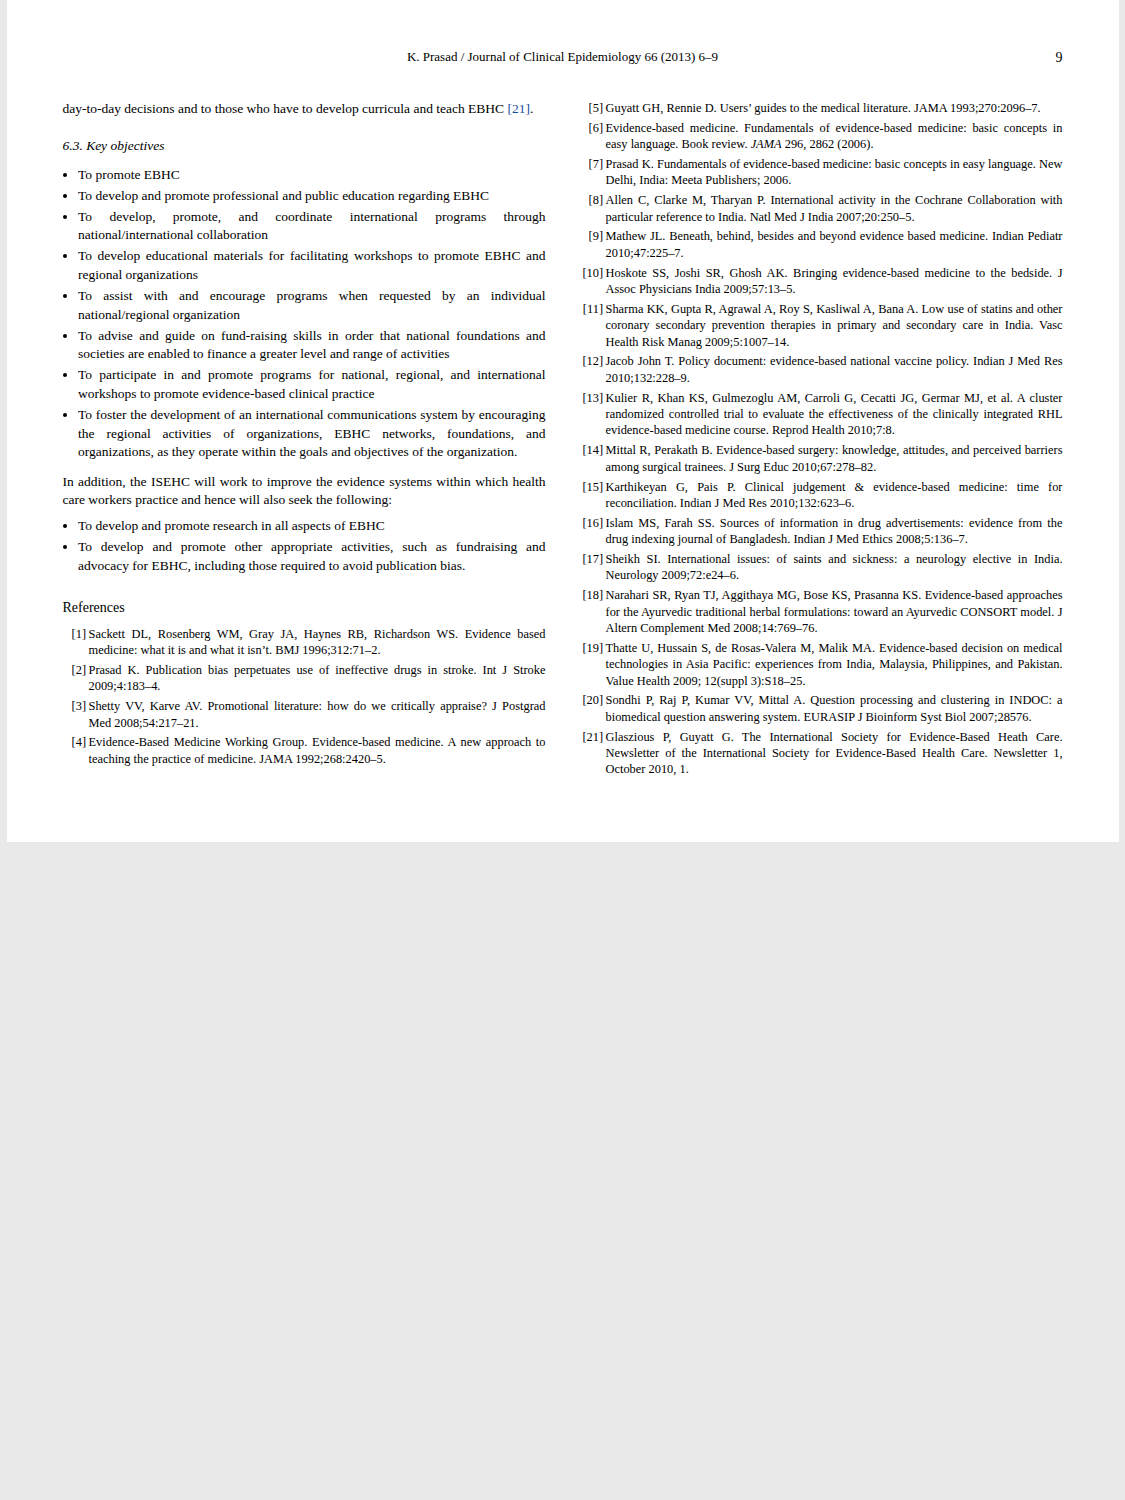K. Prasad / Journal of Clinical Epidemiology 66 (2013) 6–9 9
day-to-day decisions and to those who have to develop curricula and teach EBHC [21].
6.3. Key objectives
To promote EBHC
To develop and promote professional and public education regarding EBHC
To develop, promote, and coordinate international programs through national/international collaboration
To develop educational materials for facilitating workshops to promote EBHC and regional organizations
To assist with and encourage programs when requested by an individual national/regional organization
To advise and guide on fund-raising skills in order that national foundations and societies are enabled to finance a greater level and range of activities
To participate in and promote programs for national, regional, and international workshops to promote evidence-based clinical practice
To foster the development of an international communications system by encouraging the regional activities of organizations, EBHC networks, foundations, and organizations, as they operate within the goals and objectives of the organization.
In addition, the ISEHC will work to improve the evidence systems within which health care workers practice and hence will also seek the following:
To develop and promote research in all aspects of EBHC
To develop and promote other appropriate activities, such as fundraising and advocacy for EBHC, including those required to avoid publication bias.
References
Sackett DL, Rosenberg WM, Gray JA, Haynes RB, Richardson WS. Evidence based medicine: what it is and what it isn’t. BMJ 1996;312:71–2.
Prasad K. Publication bias perpetuates use of ineffective drugs in stroke. Int J Stroke 2009;4:183–4.
Shetty VV, Karve AV. Promotional literature: how do we critically appraise? J Postgrad Med 2008;54:217–21.
Evidence-Based Medicine Working Group. Evidence-based medicine. A new approach to teaching the practice of medicine. JAMA 1992;268:2420–5.
Guyatt GH, Rennie D. Users’ guides to the medical literature. JAMA 1993;270:2096–7.
Evidence-based medicine. Fundamentals of evidence-based medicine: basic concepts in easy language. Book review. JAMA 296, 2862 (2006).
Prasad K. Fundamentals of evidence-based medicine: basic concepts in easy language. New Delhi, India: Meeta Publishers; 2006.
Allen C, Clarke M, Tharyan P. International activity in the Cochrane Collaboration with particular reference to India. Natl Med J India 2007;20:250–5.
Mathew JL. Beneath, behind, besides and beyond evidence based medicine. Indian Pediatr 2010;47:225–7.
Hoskote SS, Joshi SR, Ghosh AK. Bringing evidence-based medicine to the bedside. J Assoc Physicians India 2009;57:13–5.
Sharma KK, Gupta R, Agrawal A, Roy S, Kasliwal A, Bana A. Low use of statins and other coronary secondary prevention therapies in primary and secondary care in India. Vasc Health Risk Manag 2009;5:1007–14.
Jacob John T. Policy document: evidence-based national vaccine policy. Indian J Med Res 2010;132:228–9.
Kulier R, Khan KS, Gulmezoglu AM, Carroli G, Cecatti JG, Germar MJ, et al. A cluster randomized controlled trial to evaluate the effectiveness of the clinically integrated RHL evidence-based medicine course. Reprod Health 2010;7:8.
Mittal R, Perakath B. Evidence-based surgery: knowledge, attitudes, and perceived barriers among surgical trainees. J Surg Educ 2010;67:278–82.
Karthikeyan G, Pais P. Clinical judgement & evidence-based medicine: time for reconciliation. Indian J Med Res 2010;132:623–6.
Islam MS, Farah SS. Sources of information in drug advertisements: evidence from the drug indexing journal of Bangladesh. Indian J Med Ethics 2008;5:136–7.
Sheikh SI. International issues: of saints and sickness: a neurology elective in India. Neurology 2009;72:e24–6.
Narahari SR, Ryan TJ, Aggithaya MG, Bose KS, Prasanna KS. Evidence-based approaches for the Ayurvedic traditional herbal formulations: toward an Ayurvedic CONSORT model. J Altern Complement Med 2008;14:769–76.
Thatte U, Hussain S, de Rosas-Valera M, Malik MA. Evidence-based decision on medical technologies in Asia Pacific: experiences from India, Malaysia, Philippines, and Pakistan. Value Health 2009; 12(suppl 3):S18–25.
Sondhi P, Raj P, Kumar VV, Mittal A. Question processing and clustering in INDOC: a biomedical question answering system. EURASIP J Bioinform Syst Biol 2007;28576.
Glaszious P, Guyatt G. The International Society for Evidence-Based Heath Care. Newsletter of the International Society for Evidence-Based Health Care. Newsletter 1, October 2010, 1.